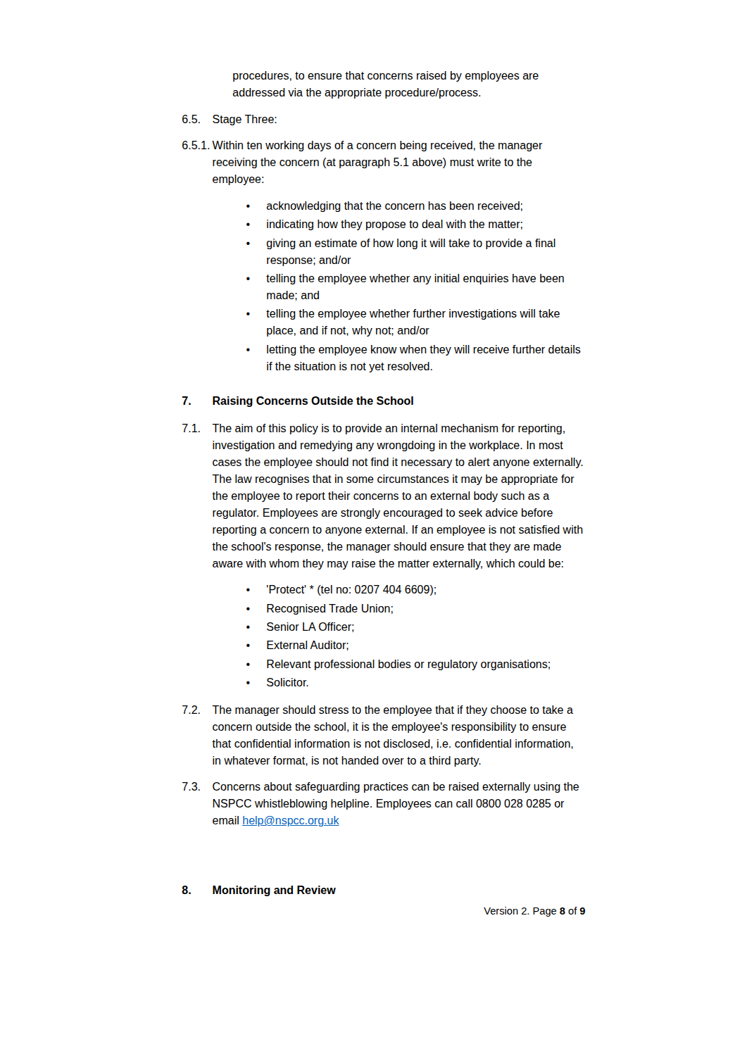procedures, to ensure that concerns raised by employees are addressed via the appropriate procedure/process.
6.5.
Stage Three:
6.5.1.
Within ten working days of a concern being received, the manager receiving the concern (at paragraph 5.1 above) must write to the employee:
acknowledging that the concern has been received;
indicating how they propose to deal with the matter;
giving an estimate of how long it will take to provide a final response; and/or
telling the employee whether any initial enquiries have been made; and
telling the employee whether further investigations will take place, and if not, why not; and/or
letting the employee know when they will receive further details if the situation is not yet resolved.
7.
Raising Concerns Outside the School
7.1.
The aim of this policy is to provide an internal mechanism for reporting, investigation and remedying any wrongdoing in the workplace. In most cases the employee should not find it necessary to alert anyone externally. The law recognises that in some circumstances it may be appropriate for the employee to report their concerns to an external body such as a regulator. Employees are strongly encouraged to seek advice before reporting a concern to anyone external. If an employee is not satisfied with the school's response, the manager should ensure that they are made aware with whom they may raise the matter externally, which could be:
'Protect' * (tel no: 0207 404 6609);
Recognised Trade Union;
Senior LA Officer;
External Auditor;
Relevant professional bodies or regulatory organisations;
Solicitor.
7.2.
The manager should stress to the employee that if they choose to take a concern outside the school, it is the employee's responsibility to ensure that confidential information is not disclosed, i.e. confidential information, in whatever format, is not handed over to a third party.
7.3.
Concerns about safeguarding practices can be raised externally using the NSPCC whistleblowing helpline. Employees can call 0800 028 0285 or email help@nspcc.org.uk
8.
Monitoring and Review
Version 2. Page 8 of 9